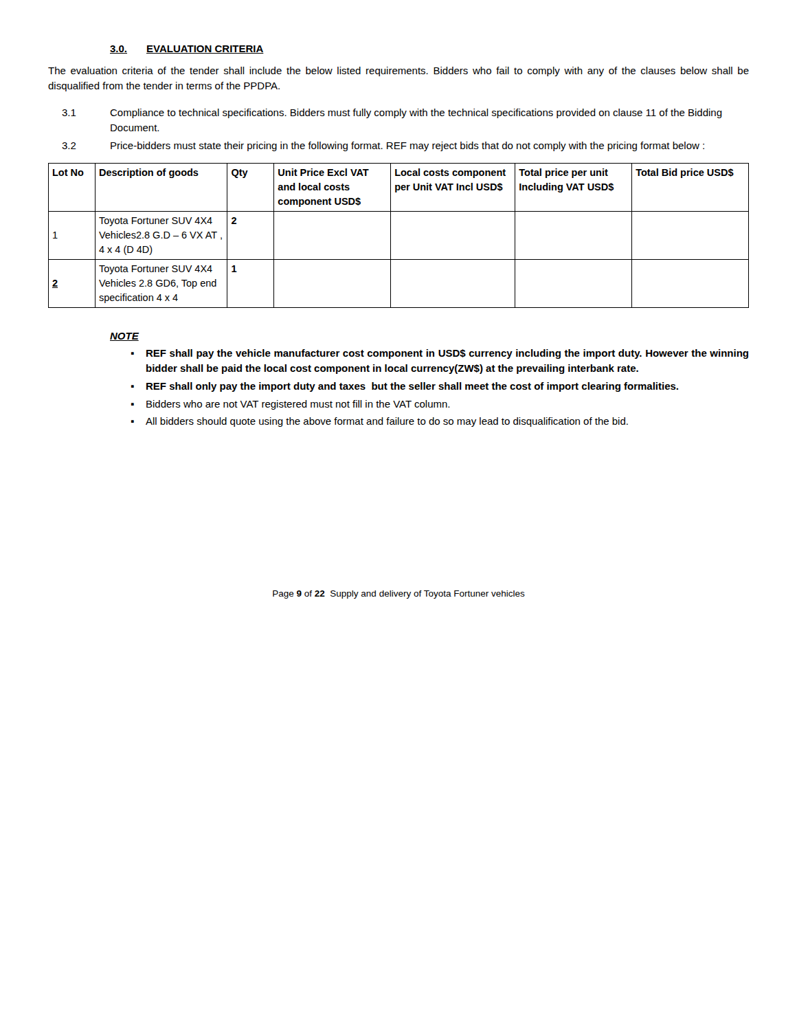3.0.
EVALUATION CRITERIA
The evaluation criteria of the tender shall include the below listed requirements. Bidders who fail to comply with any of the clauses below shall be disqualified from the tender in terms of the PPDPA.
3.1 Compliance to technical specifications. Bidders must fully comply with the technical specifications provided on clause 11 of the Bidding Document.
3.2 Price-bidders must state their pricing in the following format. REF may reject bids that do not comply with the pricing format below :
| Lot No | Description of goods | Qty | Unit Price Excl VAT and local costs component USD$ | Local costs component per Unit VAT Incl USD$ | Total price per unit Including VAT USD$ | Total Bid price USD$ |
| --- | --- | --- | --- | --- | --- | --- |
| 1 | Toyota Fortuner SUV 4X4 Vehicles2.8 G.D – 6 VX AT , 4 x 4 (D 4D) | 2 | | | | |
| 2 | Toyota Fortuner SUV 4X4 Vehicles 2.8 GD6, Top end specification 4 x 4 | 1 | | | | |
NOTE
REF shall pay the vehicle manufacturer cost component in USD$ currency including the import duty. However the winning bidder shall be paid the local cost component in local currency(ZW$) at the prevailing interbank rate.
REF shall only pay the import duty and taxes but the seller shall meet the cost of import clearing formalities.
Bidders who are not VAT registered must not fill in the VAT column.
All bidders should quote using the above format and failure to do so may lead to disqualification of the bid.
Page 9 of 22 Supply and delivery of Toyota Fortuner vehicles